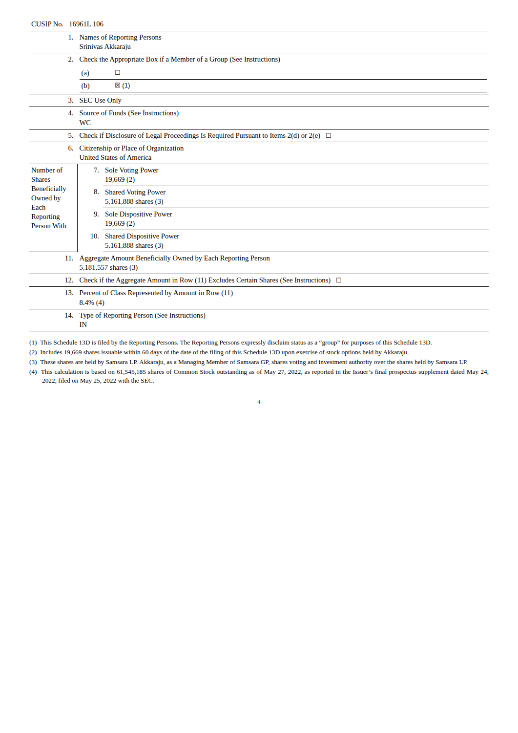CUSIP No. 16961L 106
| 1. | Names of Reporting Persons Srinivas Akkaraju |
| 2. | Check the Appropriate Box if a Member of a Group (See Instructions) / (a) / ☐ / / / (b) / ☒ (1) / / |
| 3. | SEC Use Only |
| 4. | Source of Funds (See Instructions) WC |
| 5. | Check if Disclosure of Legal Proceedings Is Required Pursuant to Items 2(d) or 2(e) ☐ |
| 6. | Citizenship or Place of Organization United States of America |
| Number of Shares Beneficially Owned by Each Reporting Person With | 7. | Sole Voting Power 19,669 (2) |
| 8. | Shared Voting Power 5,161,888 shares (3) |
| 9. | Sole Dispositive Power 19,669 (2) |
| 10. | Shared Dispositive Power 5,161,888 shares (3) |
| 11. | Aggregate Amount Beneficially Owned by Each Reporting Person 5,181,557 shares (3) |
| 12. | Check if the Aggregate Amount in Row (11) Excludes Certain Shares (See Instructions) ☐ |
| 13. | Percent of Class Represented by Amount in Row (11) 8.4% (4) |
| 14. | Type of Reporting Person (See Instructions) IN |
(1) This Schedule 13D is filed by the Reporting Persons. The Reporting Persons expressly disclaim status as a “group” for purposes of this Schedule 13D.
(2) Includes 19,669 shares issuable within 60 days of the date of the filing of this Schedule 13D upon exercise of stock options held by Akkaraju.
(3) These shares are held by Samsara LP. Akkaraju, as a Managing Member of Samsara GP, shares voting and investment authority over the shares held by Samsara LP.
(4) This calculation is based on 61,545,185 shares of Common Stock outstanding as of May 27, 2022, as reported in the Issuer’s final prospectus supplement dated May 24, 2022, filed on May 25, 2022 with the SEC.
4